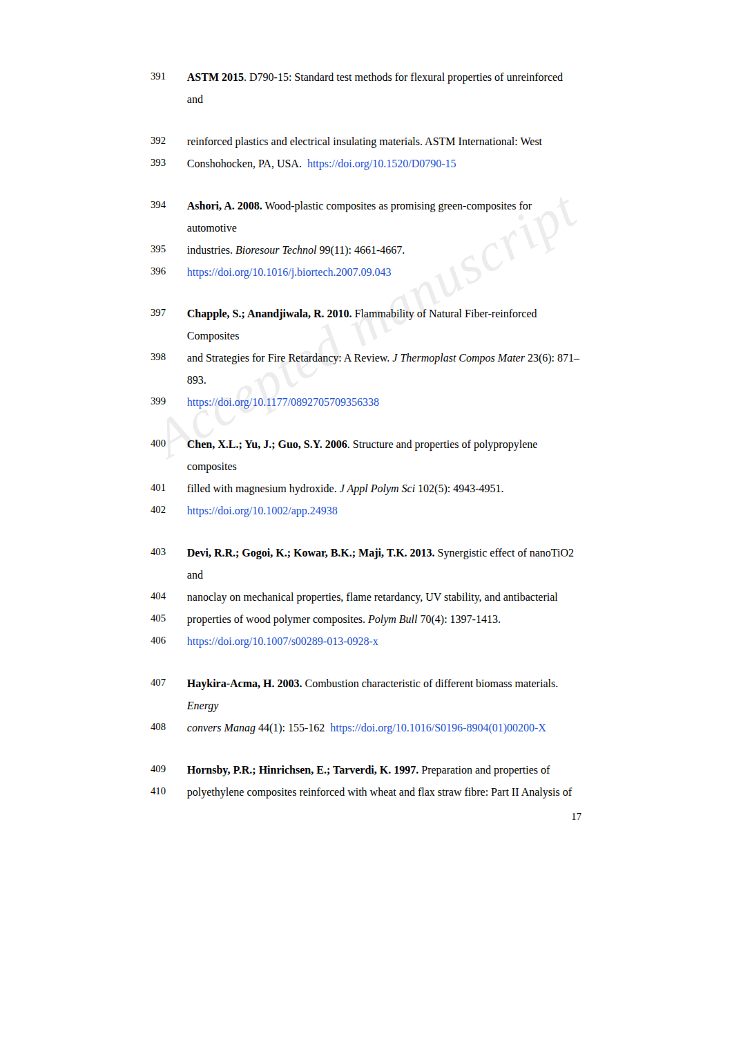Accepted manuscript
391
ASTM 2015. D790-15: Standard test methods for flexural properties of unreinforced and
392
reinforced plastics and electrical insulating materials. ASTM International: West
393
Conshohocken, PA, USA. https://doi.org/10.1520/D0790-15
394
Ashori, A. 2008. Wood-plastic composites as promising green-composites for automotive
395
industries. Bioresour Technol 99(11): 4661-4667.
396
https://doi.org/10.1016/j.biortech.2007.09.043
397
Chapple, S.; Anandjiwala, R. 2010. Flammability of Natural Fiber-reinforced Composites
398
and Strategies for Fire Retardancy: A Review. J Thermoplast Compos Mater 23(6): 871–893.
399
https://doi.org/10.1177/0892705709356338
400
Chen, X.L.; Yu, J.; Guo, S.Y. 2006. Structure and properties of polypropylene composites
401
filled with magnesium hydroxide. J Appl Polym Sci 102(5): 4943-4951.
402
https://doi.org/10.1002/app.24938
403
Devi, R.R.; Gogoi, K.; Kowar, B.K.; Maji, T.K. 2013. Synergistic effect of nanoTiO2 and
404
nanoclay on mechanical properties, flame retardancy, UV stability, and antibacterial
405
properties of wood polymer composites. Polym Bull 70(4): 1397-1413.
406
https://doi.org/10.1007/s00289-013-0928-x
407
Haykira-Acma, H. 2003. Combustion characteristic of different biomass materials. Energy
408
convers Manag 44(1): 155-162 https://doi.org/10.1016/S0196-8904(01)00200-X
409
Hornsby, P.R.; Hinrichsen, E.; Tarverdi, K. 1997. Preparation and properties of
410
polyethylene composites reinforced with wheat and flax straw fibre: Part II Analysis of
17